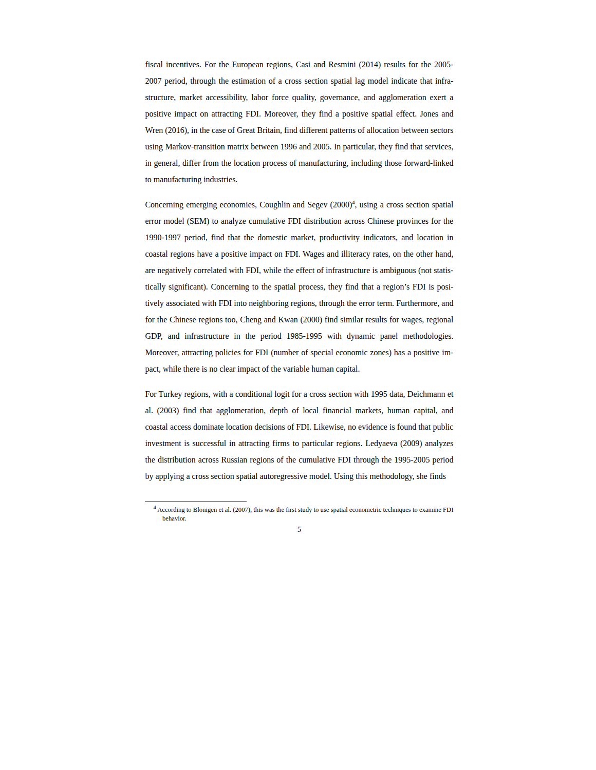fiscal incentives. For the European regions, Casi and Resmini (2014) results for the 2005-2007 period, through the estimation of a cross section spatial lag model indicate that infrastructure, market accessibility, labor force quality, governance, and agglomeration exert a positive impact on attracting FDI. Moreover, they find a positive spatial effect. Jones and Wren (2016), in the case of Great Britain, find different patterns of allocation between sectors using Markov-transition matrix between 1996 and 2005. In particular, they find that services, in general, differ from the location process of manufacturing, including those forward-linked to manufacturing industries.
Concerning emerging economies, Coughlin and Segev (2000)4, using a cross section spatial error model (SEM) to analyze cumulative FDI distribution across Chinese provinces for the 1990-1997 period, find that the domestic market, productivity indicators, and location in coastal regions have a positive impact on FDI. Wages and illiteracy rates, on the other hand, are negatively correlated with FDI, while the effect of infrastructure is ambiguous (not statistically significant). Concerning to the spatial process, they find that a region’s FDI is positively associated with FDI into neighboring regions, through the error term. Furthermore, and for the Chinese regions too, Cheng and Kwan (2000) find similar results for wages, regional GDP, and infrastructure in the period 1985-1995 with dynamic panel methodologies. Moreover, attracting policies for FDI (number of special economic zones) has a positive impact, while there is no clear impact of the variable human capital.
For Turkey regions, with a conditional logit for a cross section with 1995 data, Deichmann et al. (2003) find that agglomeration, depth of local financial markets, human capital, and coastal access dominate location decisions of FDI. Likewise, no evidence is found that public investment is successful in attracting firms to particular regions. Ledyaeva (2009) analyzes the distribution across Russian regions of the cumulative FDI through the 1995-2005 period by applying a cross section spatial autoregressive model. Using this methodology, she finds
4 According to Blonigen et al. (2007), this was the first study to use spatial econometric techniques to examine FDI behavior.
5